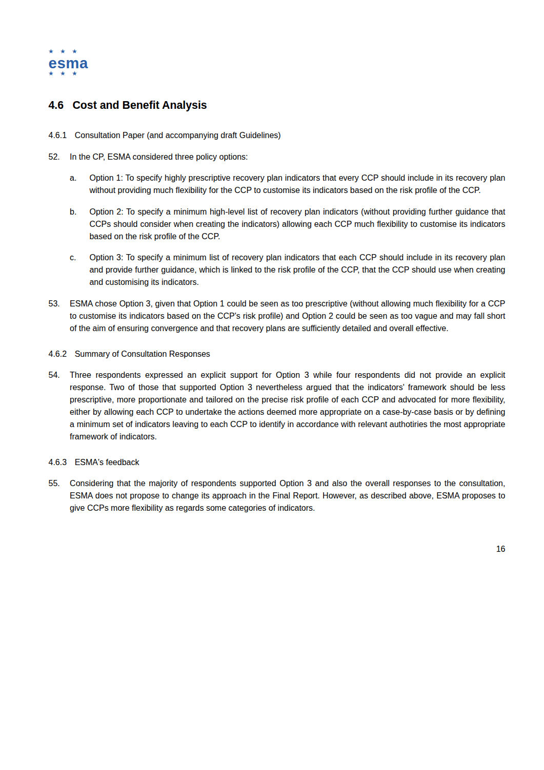★ ★ ★
esma
★ ★ ★
4.6 Cost and Benefit Analysis
4.6.1 Consultation Paper (and accompanying draft Guidelines)
52. In the CP, ESMA considered three policy options:
a. Option 1: To specify highly prescriptive recovery plan indicators that every CCP should include in its recovery plan without providing much flexibility for the CCP to customise its indicators based on the risk profile of the CCP.
b. Option 2: To specify a minimum high-level list of recovery plan indicators (without providing further guidance that CCPs should consider when creating the indicators) allowing each CCP much flexibility to customise its indicators based on the risk profile of the CCP.
c. Option 3: To specify a minimum list of recovery plan indicators that each CCP should include in its recovery plan and provide further guidance, which is linked to the risk profile of the CCP, that the CCP should use when creating and customising its indicators.
53. ESMA chose Option 3, given that Option 1 could be seen as too prescriptive (without allowing much flexibility for a CCP to customise its indicators based on the CCP's risk profile) and Option 2 could be seen as too vague and may fall short of the aim of ensuring convergence and that recovery plans are sufficiently detailed and overall effective.
4.6.2 Summary of Consultation Responses
54. Three respondents expressed an explicit support for Option 3 while four respondents did not provide an explicit response. Two of those that supported Option 3 nevertheless argued that the indicators' framework should be less prescriptive, more proportionate and tailored on the precise risk profile of each CCP and advocated for more flexibility, either by allowing each CCP to undertake the actions deemed more appropriate on a case-by-case basis or by defining a minimum set of indicators leaving to each CCP to identify in accordance with relevant authotiries the most appropriate framework of indicators.
4.6.3 ESMA's feedback
55. Considering that the majority of respondents supported Option 3 and also the overall responses to the consultation, ESMA does not propose to change its approach in the Final Report. However, as described above, ESMA proposes to give CCPs more flexibility as regards some categories of indicators.
16